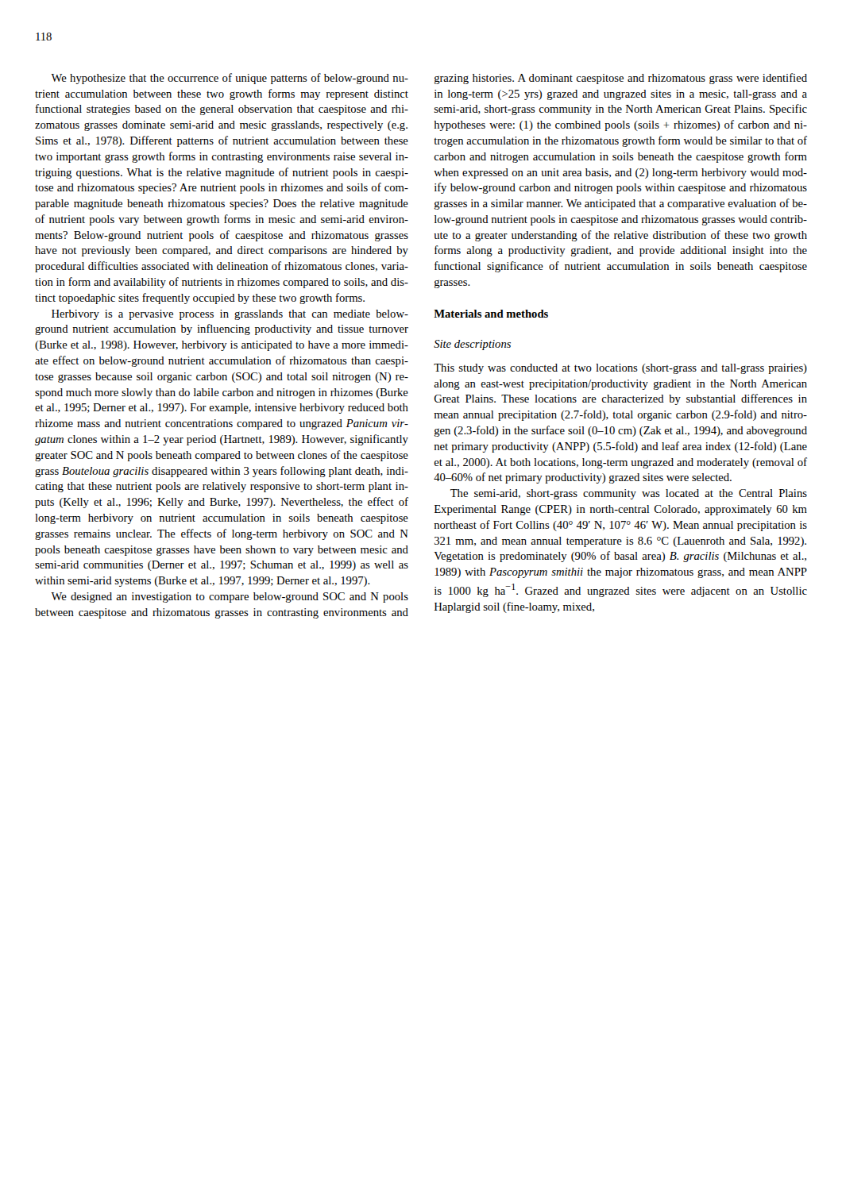118
We hypothesize that the occurrence of unique patterns of below-ground nutrient accumulation between these two growth forms may represent distinct functional strategies based on the general observation that caespitose and rhizomatous grasses dominate semi-arid and mesic grasslands, respectively (e.g. Sims et al., 1978). Different patterns of nutrient accumulation between these two important grass growth forms in contrasting environments raise several intriguing questions. What is the relative magnitude of nutrient pools in caespitose and rhizomatous species? Are nutrient pools in rhizomes and soils of comparable magnitude beneath rhizomatous species? Does the relative magnitude of nutrient pools vary between growth forms in mesic and semi-arid environments? Below-ground nutrient pools of caespitose and rhizomatous grasses have not previously been compared, and direct comparisons are hindered by procedural difficulties associated with delineation of rhizomatous clones, variation in form and availability of nutrients in rhizomes compared to soils, and distinct topoedaphic sites frequently occupied by these two growth forms.
Herbivory is a pervasive process in grasslands that can mediate below-ground nutrient accumulation by influencing productivity and tissue turnover (Burke et al., 1998). However, herbivory is anticipated to have a more immediate effect on below-ground nutrient accumulation of rhizomatous than caespitose grasses because soil organic carbon (SOC) and total soil nitrogen (N) respond much more slowly than do labile carbon and nitrogen in rhizomes (Burke et al., 1995; Derner et al., 1997). For example, intensive herbivory reduced both rhizome mass and nutrient concentrations compared to ungrazed Panicum virgatum clones within a 1–2 year period (Hartnett, 1989). However, significantly greater SOC and N pools beneath compared to between clones of the caespitose grass Bouteloua gracilis disappeared within 3 years following plant death, indicating that these nutrient pools are relatively responsive to short-term plant inputs (Kelly et al., 1996; Kelly and Burke, 1997). Nevertheless, the effect of long-term herbivory on nutrient accumulation in soils beneath caespitose grasses remains unclear. The effects of long-term herbivory on SOC and N pools beneath caespitose grasses have been shown to vary between mesic and semi-arid communities (Derner et al., 1997; Schuman et al., 1999) as well as within semi-arid systems (Burke et al., 1997, 1999; Derner et al., 1997).
We designed an investigation to compare below-ground SOC and N pools between caespitose and rhizomatous grasses in contrasting environments and grazing histories. A dominant caespitose and rhizomatous grass were identified in long-term (>25 yrs) grazed and ungrazed sites in a mesic, tall-grass and a semi-arid, short-grass community in the North American Great Plains. Specific hypotheses were: (1) the combined pools (soils + rhizomes) of carbon and nitrogen accumulation in the rhizomatous growth form would be similar to that of carbon and nitrogen accumulation in soils beneath the caespitose growth form when expressed on an unit area basis, and (2) long-term herbivory would modify below-ground carbon and nitrogen pools within caespitose and rhizomatous grasses in a similar manner. We anticipated that a comparative evaluation of below-ground nutrient pools in caespitose and rhizomatous grasses would contribute to a greater understanding of the relative distribution of these two growth forms along a productivity gradient, and provide additional insight into the functional significance of nutrient accumulation in soils beneath caespitose grasses.
Materials and methods
Site descriptions
This study was conducted at two locations (short-grass and tall-grass prairies) along an east-west precipitation/productivity gradient in the North American Great Plains. These locations are characterized by substantial differences in mean annual precipitation (2.7-fold), total organic carbon (2.9-fold) and nitrogen (2.3-fold) in the surface soil (0–10 cm) (Zak et al., 1994), and aboveground net primary productivity (ANPP) (5.5-fold) and leaf area index (12-fold) (Lane et al., 2000). At both locations, long-term ungrazed and moderately (removal of 40–60% of net primary productivity) grazed sites were selected.
The semi-arid, short-grass community was located at the Central Plains Experimental Range (CPER) in north-central Colorado, approximately 60 km northeast of Fort Collins (40° 49′ N, 107° 46′ W). Mean annual precipitation is 321 mm, and mean annual temperature is 8.6 °C (Lauenroth and Sala, 1992). Vegetation is predominately (90% of basal area) B. gracilis (Milchunas et al., 1989) with Pascopyrum smithii the major rhizomatous grass, and mean ANPP is 1000 kg ha−1. Grazed and ungrazed sites were adjacent on an Ustollic Haplargid soil (fine-loamy, mixed,